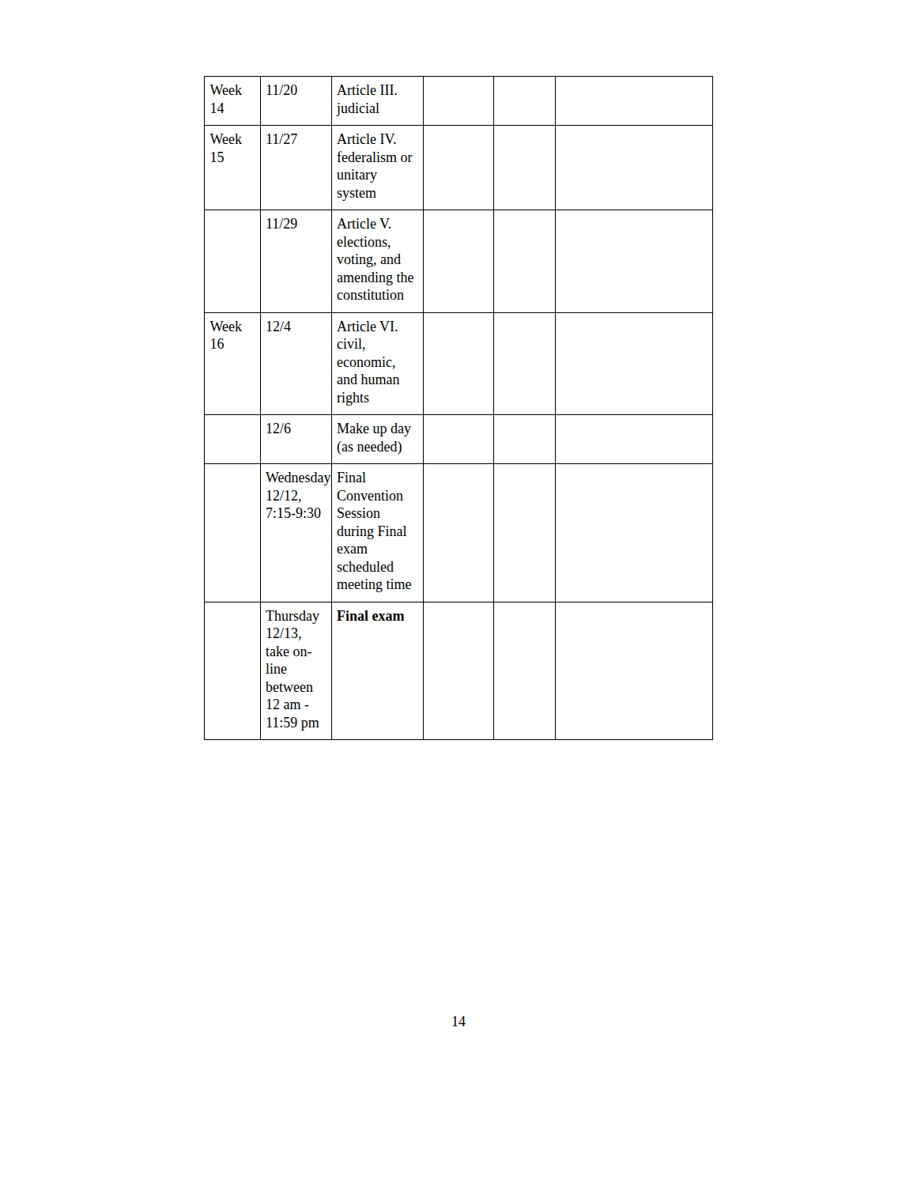| Week 14 | 11/20 | Article III. judicial | | | |
| Week 15 | 11/27 | Article IV. federalism or unitary system | | | |
| | 11/29 | Article V. elections, voting, and amending the constitution | | | |
| Week 16 | 12/4 | Article VI. civil, economic, and human rights | | | |
| | 12/6 | Make up day (as needed) | | | |
| | Wednesday 12/12, 7:15-9:30 | Final Convention Session during Final exam scheduled meeting time | | | |
| | Thursday 12/13, take on-line between 12 am - 11:59 pm | Final exam | | | |
14